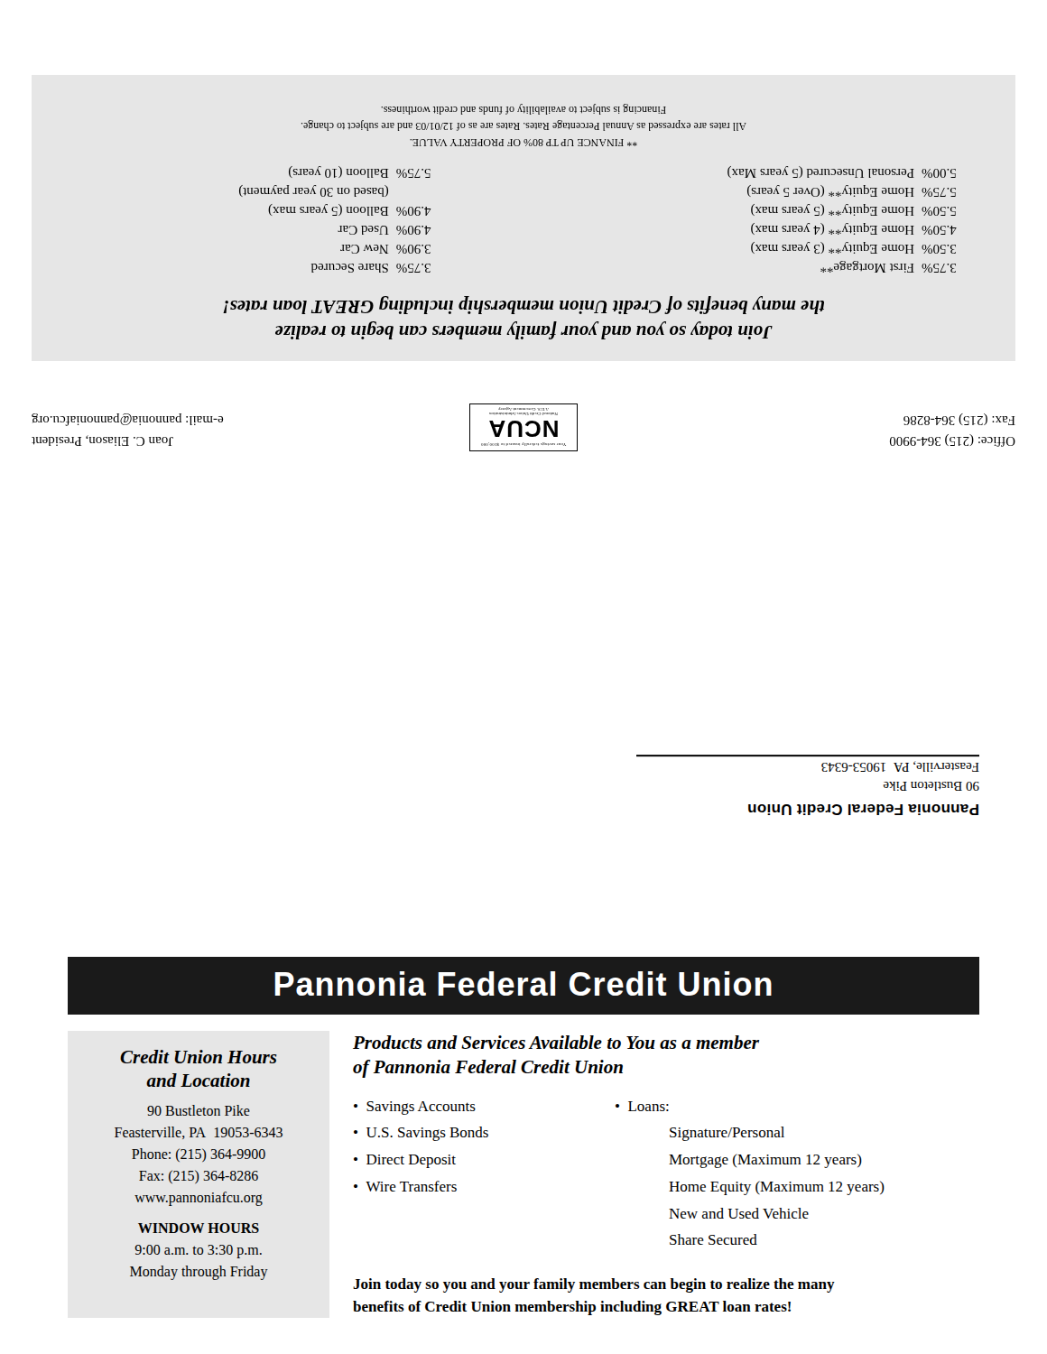Office: (215) 364-9900
Fax: (215) 364-8286
Your savings federally insured to $100,000
NCUA
National Credit Union Administration
A U.S. Government Agency
Joan C. Eliason, President
e-mail: pannonia@pannoniafcu.org
Join today so you and your family members can begin to realize
the many benefits of Credit Union membership including GREAT loan rates!
| 3.75% | First Mortgage** | | 3.75% | Share Secured |
| 3.50% | Home Equity** (3 years max) | | 3.90% | New Car |
| 4.50% | Home Equity** (4 years max) | | 4.90% | Used Car |
| 5.50% | Home Equity** (5 years max) | | 4.90% | Balloon (5 years max) |
| 5.75% | Home Equity** (Over 5 years) | | | (based on 30 year payment) |
| 5.00% | Personal Unsecured (5 years Max) | | 5.75% | Balloon (10 years) |
** FINANCE UP TP 80% OF PROPERTY VALUE.
All rates are expressed as Annual Percentage Rates. Rates are as of 12/01/03 and are subject to change.
Financing is subject to availability of funds and credit worthiness.
Pannonia Federal Credit Union
90 Bustleton Pike
Feasterville, PA 19053-6343
Pannonia Federal Credit Union
Credit Union Hours
and Location
90 Bustleton Pike
Feasterville, PA 19053-6343
Phone: (215) 364-9900
Fax: (215) 364-8286
www.pannoniafcu.org
WINDOW HOURS
9:00 a.m. to 3:30 p.m.
Monday through Friday
Products and Services Available to You as a member
of Pannonia Federal Credit Union
Savings Accounts
U.S. Savings Bonds
Direct Deposit
Wire Transfers
Loans:
Signature/Personal
Mortgage (Maximum 12 years)
Home Equity (Maximum 12 years)
New and Used Vehicle
Share Secured
Join today so you and your family members can begin to realize the many
benefits of Credit Union membership including GREAT loan rates!